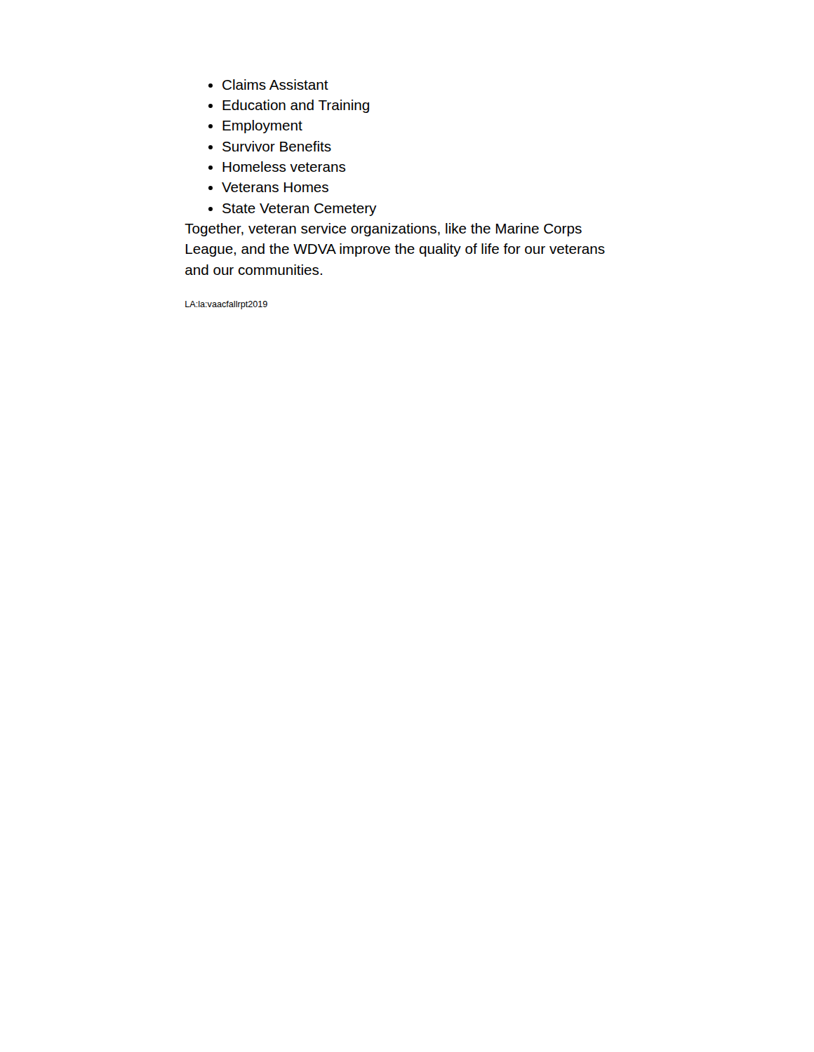Claims Assistant
Education and Training
Employment
Survivor Benefits
Homeless veterans
Veterans Homes
State Veteran Cemetery
Together, veteran service organizations, like the Marine Corps League, and the WDVA improve the quality of life for our veterans and our communities.
LA:la:vaacfallrpt2019